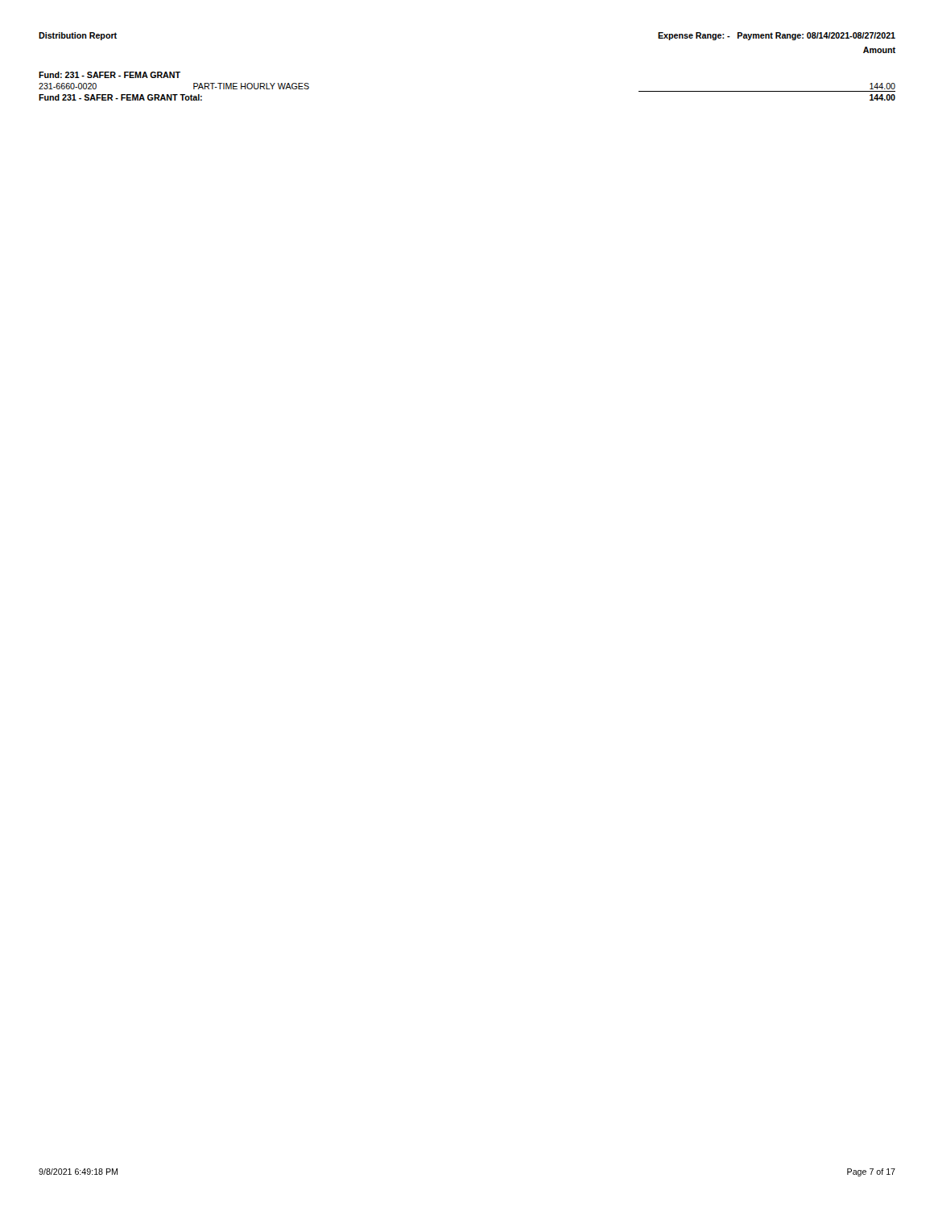Distribution Report
Expense Range: - Payment Range: 08/14/2021-08/27/2021
Amount
Fund: 231 - SAFER - FEMA GRANT
| 231-6660-0020 | PART-TIME HOURLY WAGES | 144.00 |
| Fund 231 - SAFER - FEMA GRANT Total: | 144.00 |
9/8/2021 6:49:18 PM
Page 7 of 17